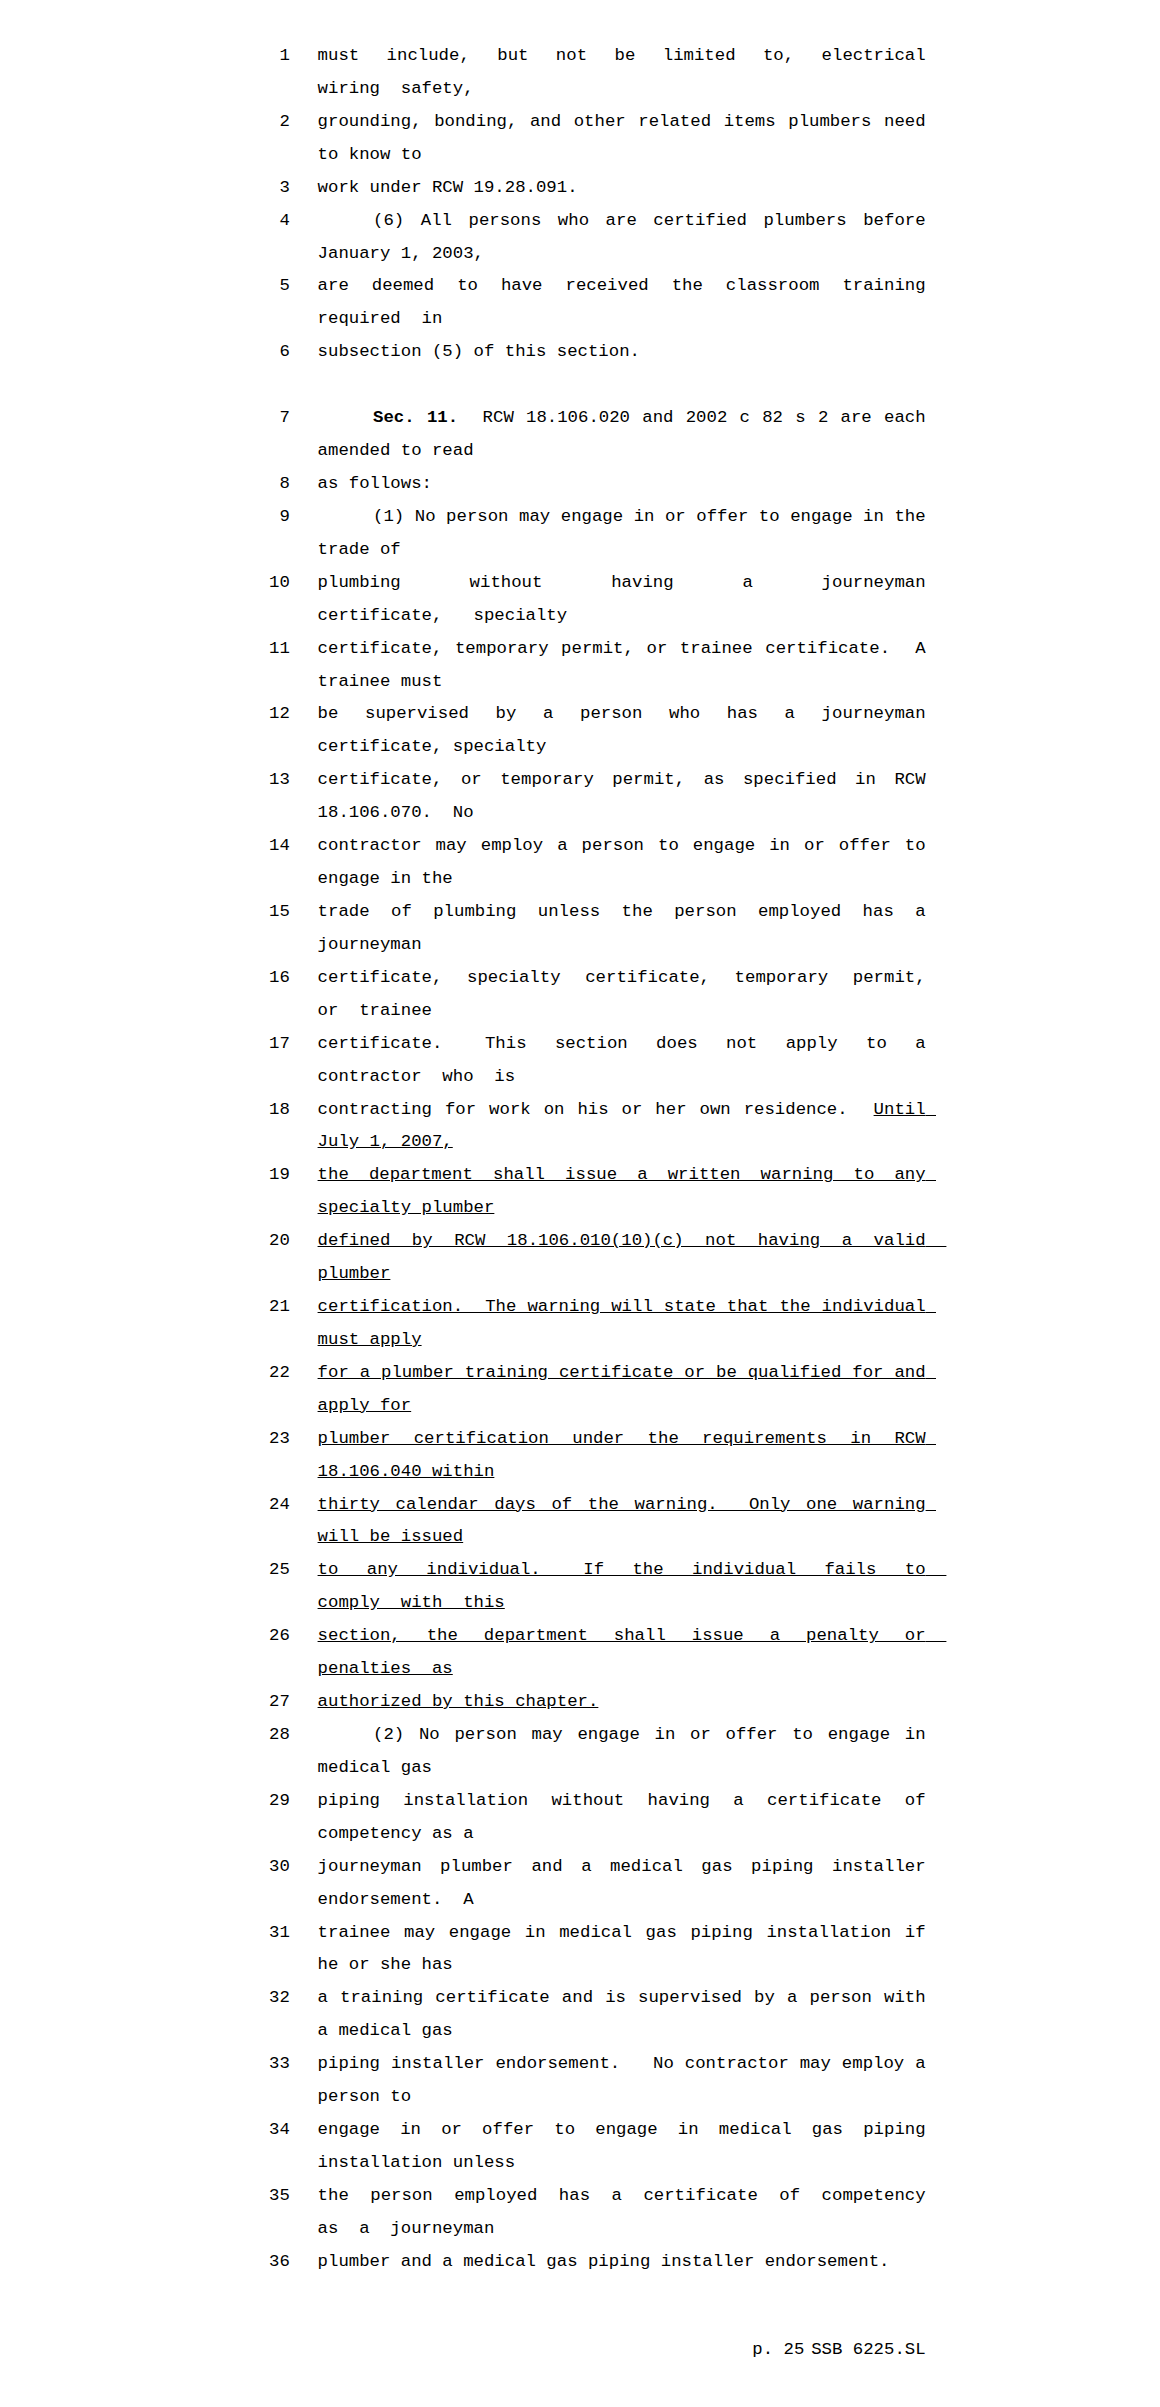1 must include, but not be limited to, electrical wiring safety,
2 grounding, bonding, and other related items plumbers need to know to
3 work under RCW 19.28.091.
4 (6) All persons who are certified plumbers before January 1, 2003,
5 are deemed to have received the classroom training required in
6 subsection (5) of this section.
7 Sec. 11. RCW 18.106.020 and 2002 c 82 s 2 are each amended to read
8 as follows:
9 (1) No person may engage in or offer to engage in the trade of
10 plumbing without having a journeyman certificate, specialty
11 certificate, temporary permit, or trainee certificate. A trainee must
12 be supervised by a person who has a journeyman certificate, specialty
13 certificate, or temporary permit, as specified in RCW 18.106.070. No
14 contractor may employ a person to engage in or offer to engage in the
15 trade of plumbing unless the person employed has a journeyman
16 certificate, specialty certificate, temporary permit, or trainee
17 certificate. This section does not apply to a contractor who is
18 contracting for work on his or her own residence. Until July 1, 2007,
19 the department shall issue a written warning to any specialty plumber
20 defined by RCW 18.106.010(10)(c) not having a valid plumber
21 certification. The warning will state that the individual must apply
22 for a plumber training certificate or be qualified for and apply for
23 plumber certification under the requirements in RCW 18.106.040 within
24 thirty calendar days of the warning. Only one warning will be issued
25 to any individual. If the individual fails to comply with this
26 section, the department shall issue a penalty or penalties as
27 authorized by this chapter.
28 (2) No person may engage in or offer to engage in medical gas
29 piping installation without having a certificate of competency as a
30 journeyman plumber and a medical gas piping installer endorsement. A
31 trainee may engage in medical gas piping installation if he or she has
32 a training certificate and is supervised by a person with a medical gas
33 piping installer endorsement. No contractor may employ a person to
34 engage in or offer to engage in medical gas piping installation unless
35 the person employed has a certificate of competency as a journeyman
36 plumber and a medical gas piping installer endorsement.
p. 25 SSB 6225.SL